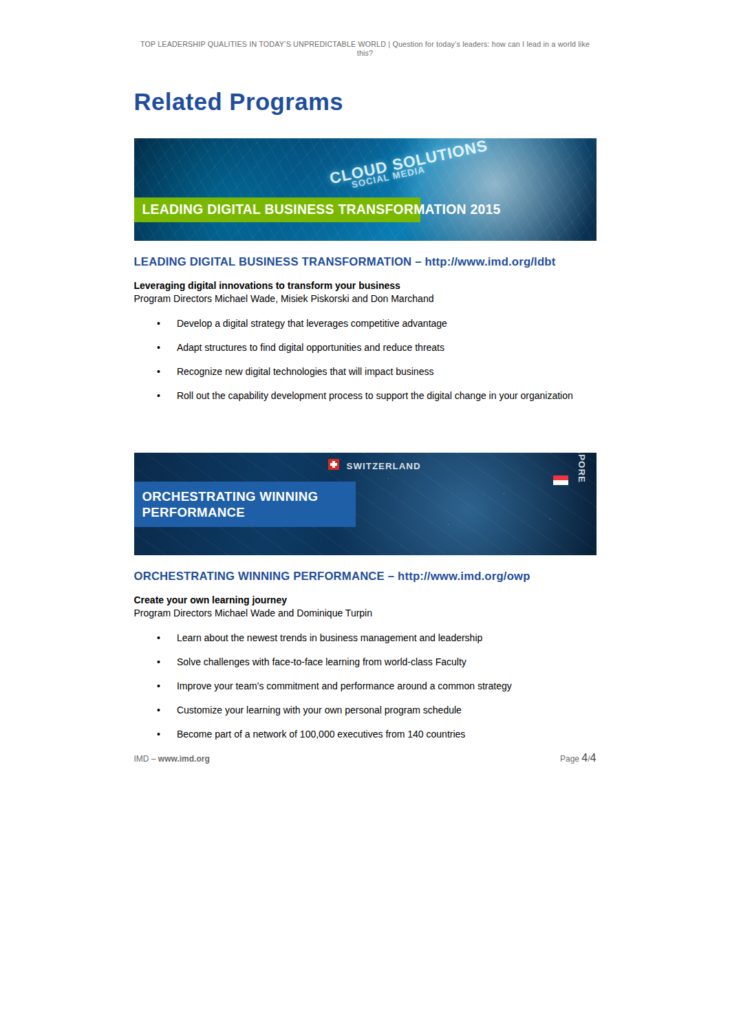TOP LEADERSHIP QUALITIES IN TODAY’S UNPREDICTABLE WORLD | Question for today’s leaders: how can I lead in a world like this?
Related Programs
CLOUD SOLUTIONS
SOCIAL MEDIA
LEADING DIGITAL BUSINESS TRANSFORMATION 2015
LEADING DIGITAL BUSINESS TRANSFORMATION – http://www.imd.org/ldbt
Leveraging digital innovations to transform your business
Program Directors Michael Wade, Misiek Piskorski and Don Marchand
Develop a digital strategy that leverages competitive advantage
Adapt structures to find digital opportunities and reduce threats
Recognize new digital technologies that will impact business
Roll out the capability development process to support the digital change in your organization
SWITZERLAND
ORCHESTRATING WINNING
PERFORMANCE
SINGAPORE
ORCHESTRATING WINNING PERFORMANCE – http://www.imd.org/owp
Create your own learning journey
Program Directors Michael Wade and Dominique Turpin
Learn about the newest trends in business management and leadership
Solve challenges with face-to-face learning from world-class Faculty
Improve your team’s commitment and performance around a common strategy
Customize your learning with your own personal program schedule
Become part of a network of 100,000 executives from 140 countries
IMD – www.imd.org
Page 4/4